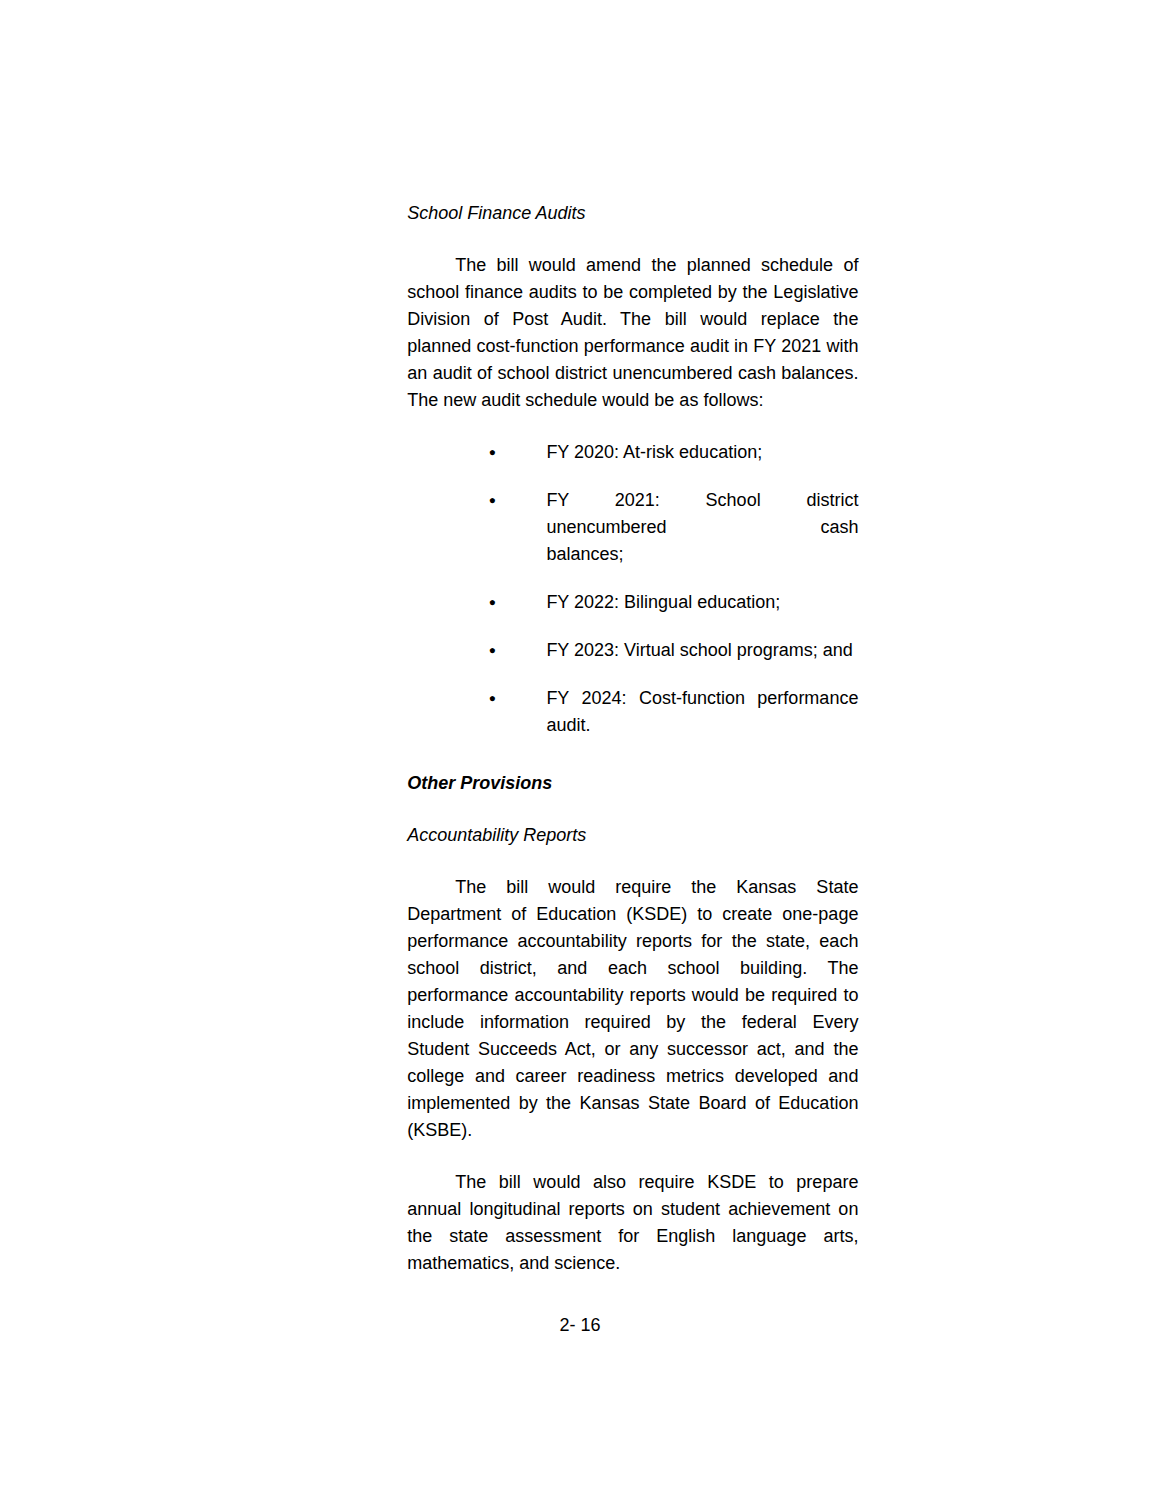School Finance Audits
The bill would amend the planned schedule of school finance audits to be completed by the Legislative Division of Post Audit. The bill would replace the planned cost-function performance audit in FY 2021 with an audit of school district unencumbered cash balances. The new audit schedule would be as follows:
FY 2020: At-risk education;
FY 2021: School district unencumbered cashbalances;
FY 2022: Bilingual education;
FY 2023: Virtual school programs; and
FY 2024: Cost-function performance audit.
Other Provisions
Accountability Reports
The bill would require the Kansas State Department of Education (KSDE) to create one-page performance accountability reports for the state, each school district, and each school building. The performance accountability reports would be required to include information required by the federal Every Student Succeeds Act, or any successor act, and the college and career readiness metrics developed and implemented by the Kansas State Board of Education (KSBE).
The bill would also require KSDE to prepare annual longitudinal reports on student achievement on the state assessment for English language arts, mathematics, and science.
2- 16